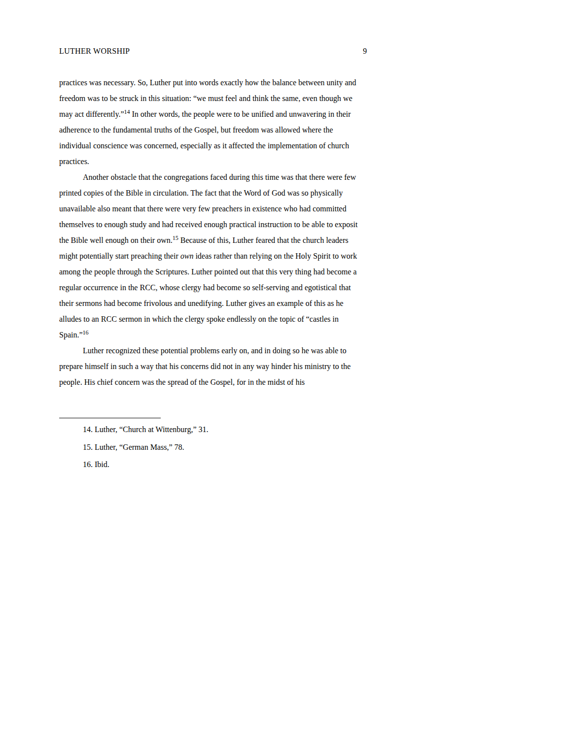LUTHER WORSHIP 9
practices was necessary. So, Luther put into words exactly how the balance between unity and freedom was to be struck in this situation: “we must feel and think the same, even though we may act differently.”14 In other words, the people were to be unified and unwavering in their adherence to the fundamental truths of the Gospel, but freedom was allowed where the individual conscience was concerned, especially as it affected the implementation of church practices.
Another obstacle that the congregations faced during this time was that there were few printed copies of the Bible in circulation. The fact that the Word of God was so physically unavailable also meant that there were very few preachers in existence who had committed themselves to enough study and had received enough practical instruction to be able to exposit the Bible well enough on their own.15 Because of this, Luther feared that the church leaders might potentially start preaching their own ideas rather than relying on the Holy Spirit to work among the people through the Scriptures. Luther pointed out that this very thing had become a regular occurrence in the RCC, whose clergy had become so self-serving and egotistical that their sermons had become frivolous and unedifying. Luther gives an example of this as he alludes to an RCC sermon in which the clergy spoke endlessly on the topic of “castles in Spain.”16
Luther recognized these potential problems early on, and in doing so he was able to prepare himself in such a way that his concerns did not in any way hinder his ministry to the people. His chief concern was the spread of the Gospel, for in the midst of his
14. Luther, “Church at Wittenburg,” 31.
15. Luther, “German Mass,” 78.
16. Ibid.